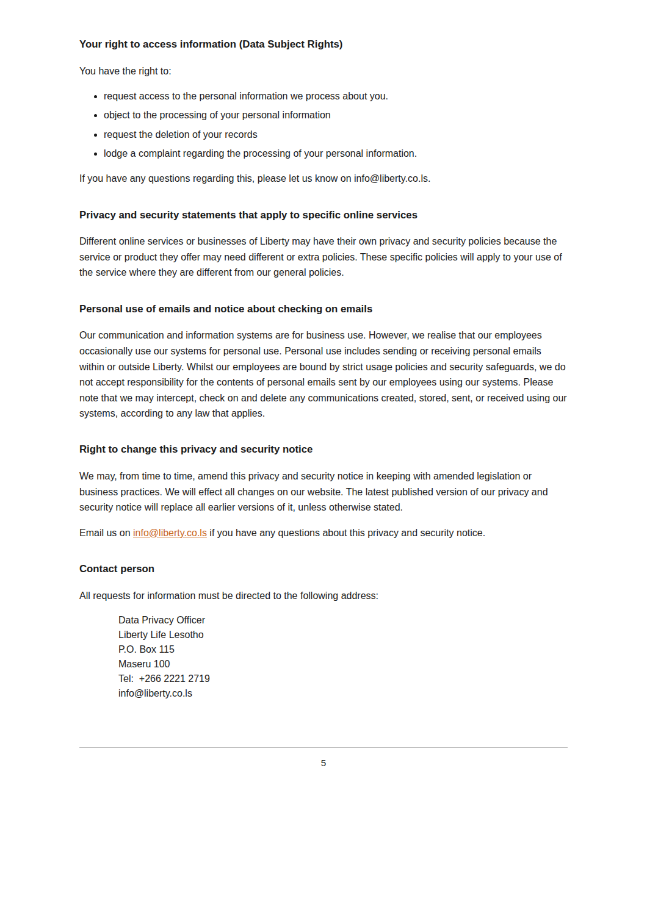Your right to access information (Data Subject Rights)
You have the right to:
request access to the personal information we process about you.
object to the processing of your personal information
request the deletion of your records
lodge a complaint regarding the processing of your personal information.
If you have any questions regarding this, please let us know on info@liberty.co.ls.
Privacy and security statements that apply to specific online services
Different online services or businesses of Liberty may have their own privacy and security policies because the service or product they offer may need different or extra policies. These specific policies will apply to your use of the service where they are different from our general policies.
Personal use of emails and notice about checking on emails
Our communication and information systems are for business use. However, we realise that our employees occasionally use our systems for personal use. Personal use includes sending or receiving personal emails within or outside Liberty. Whilst our employees are bound by strict usage policies and security safeguards, we do not accept responsibility for the contents of personal emails sent by our employees using our systems. Please note that we may intercept, check on and delete any communications created, stored, sent, or received using our systems, according to any law that applies.
Right to change this privacy and security notice
We may, from time to time, amend this privacy and security notice in keeping with amended legislation or business practices. We will effect all changes on our website. The latest published version of our privacy and security notice will replace all earlier versions of it, unless otherwise stated.
Email us on info@liberty.co.ls if you have any questions about this privacy and security notice.
Contact person
All requests for information must be directed to the following address:
Data Privacy Officer
Liberty Life Lesotho
P.O. Box 115
Maseru 100
Tel: +266 2221 2719
info@liberty.co.ls
5